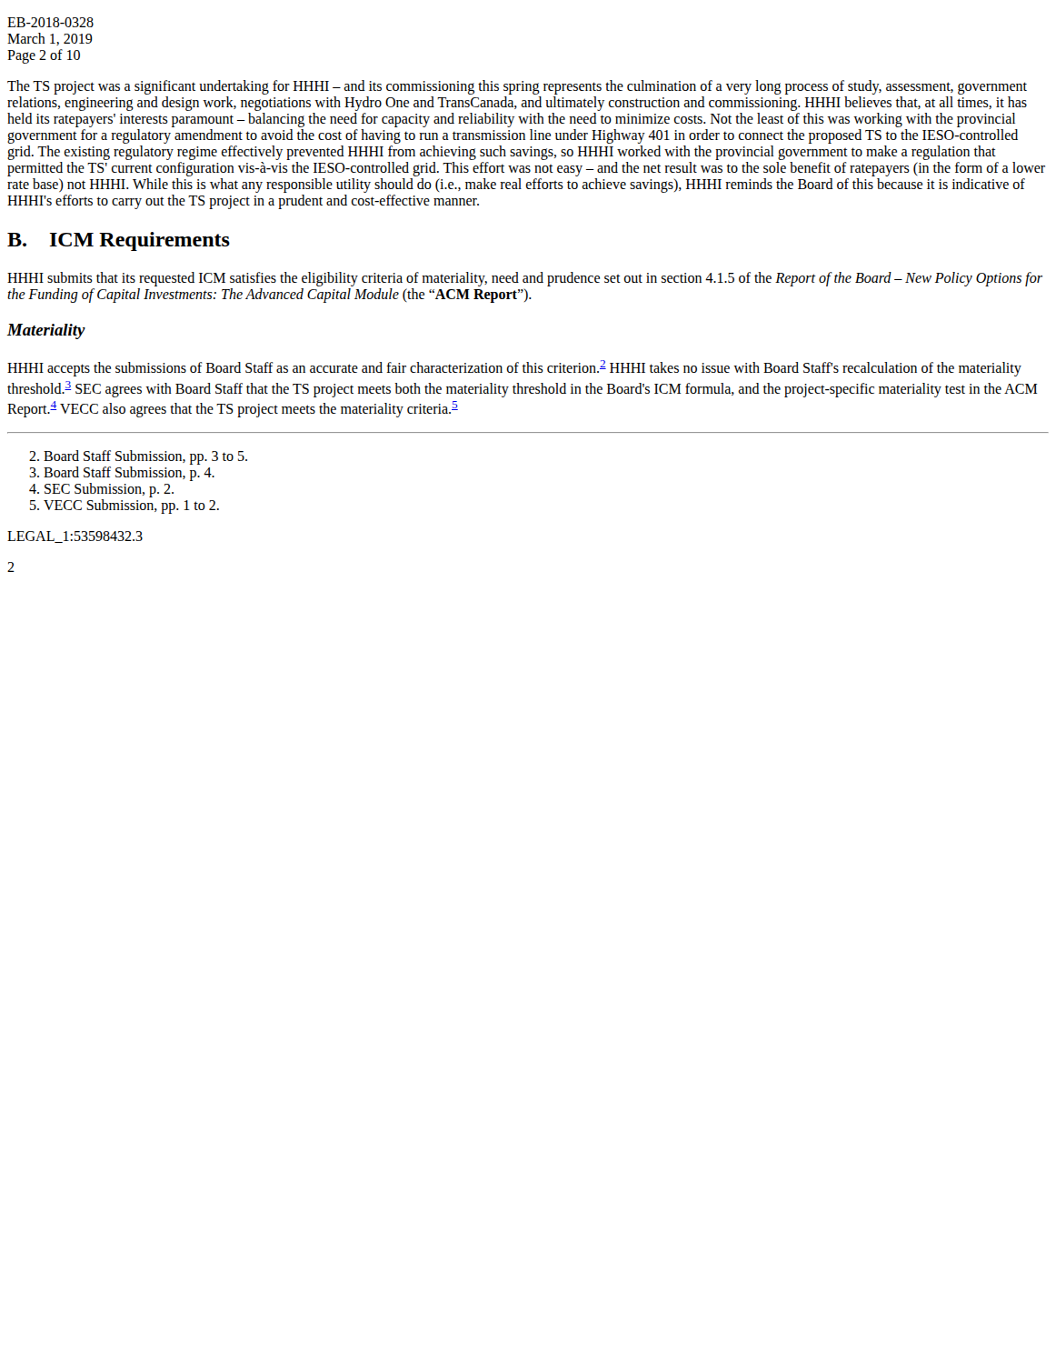EB-2018-0328
March 1, 2019
Page 2 of 10
The TS project was a significant undertaking for HHHI – and its commissioning this spring represents the culmination of a very long process of study, assessment, government relations, engineering and design work, negotiations with Hydro One and TransCanada, and ultimately construction and commissioning. HHHI believes that, at all times, it has held its ratepayers' interests paramount – balancing the need for capacity and reliability with the need to minimize costs. Not the least of this was working with the provincial government for a regulatory amendment to avoid the cost of having to run a transmission line under Highway 401 in order to connect the proposed TS to the IESO-controlled grid. The existing regulatory regime effectively prevented HHHI from achieving such savings, so HHHI worked with the provincial government to make a regulation that permitted the TS' current configuration vis-à-vis the IESO-controlled grid. This effort was not easy – and the net result was to the sole benefit of ratepayers (in the form of a lower rate base) not HHHI. While this is what any responsible utility should do (i.e., make real efforts to achieve savings), HHHI reminds the Board of this because it is indicative of HHHI's efforts to carry out the TS project in a prudent and cost-effective manner.
B. ICM Requirements
HHHI submits that its requested ICM satisfies the eligibility criteria of materiality, need and prudence set out in section 4.1.5 of the Report of the Board – New Policy Options for the Funding of Capital Investments: The Advanced Capital Module (the “ACM Report”).
Materiality
HHHI accepts the submissions of Board Staff as an accurate and fair characterization of this criterion.2 HHHI takes no issue with Board Staff's recalculation of the materiality threshold.3 SEC agrees with Board Staff that the TS project meets both the materiality threshold in the Board's ICM formula, and the project-specific materiality test in the ACM Report.4 VECC also agrees that the TS project meets the materiality criteria.5
Board Staff Submission, pp. 3 to 5.
Board Staff Submission, p. 4.
SEC Submission, p. 2.
VECC Submission, pp. 1 to 2.
LEGAL_1:53598432.3
2